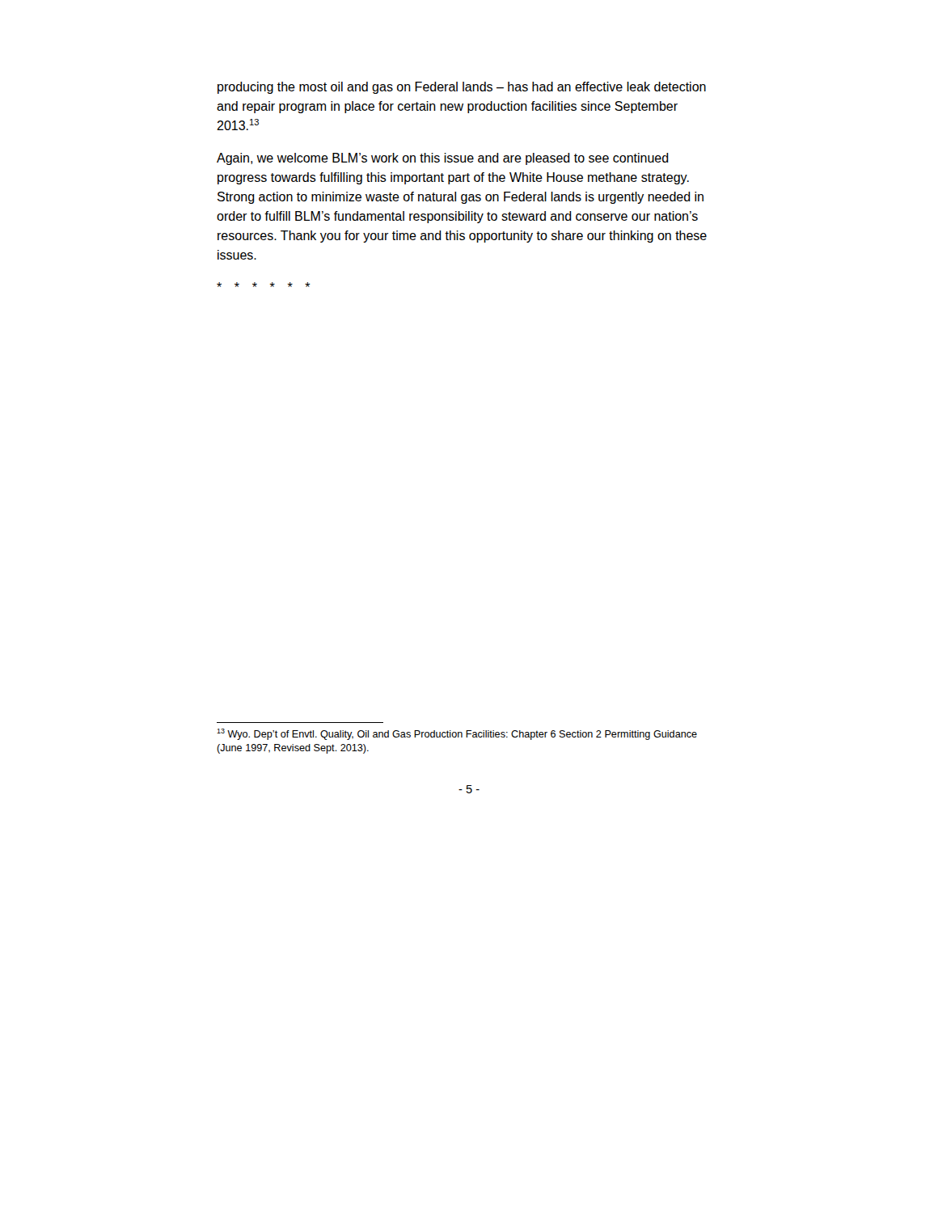producing the most oil and gas on Federal lands – has had an effective leak detection and repair program in place for certain new production facilities since September 2013.13
Again, we welcome BLM’s work on this issue and are pleased to see continued progress towards fulfilling this important part of the White House methane strategy. Strong action to minimize waste of natural gas on Federal lands is urgently needed in order to fulfill BLM’s fundamental responsibility to steward and conserve our nation’s resources. Thank you for your time and this opportunity to share our thinking on these issues.
* * * * * *
13 Wyo. Dep’t of Envtl. Quality, Oil and Gas Production Facilities: Chapter 6 Section 2 Permitting Guidance (June 1997, Revised Sept. 2013).
- 5 -